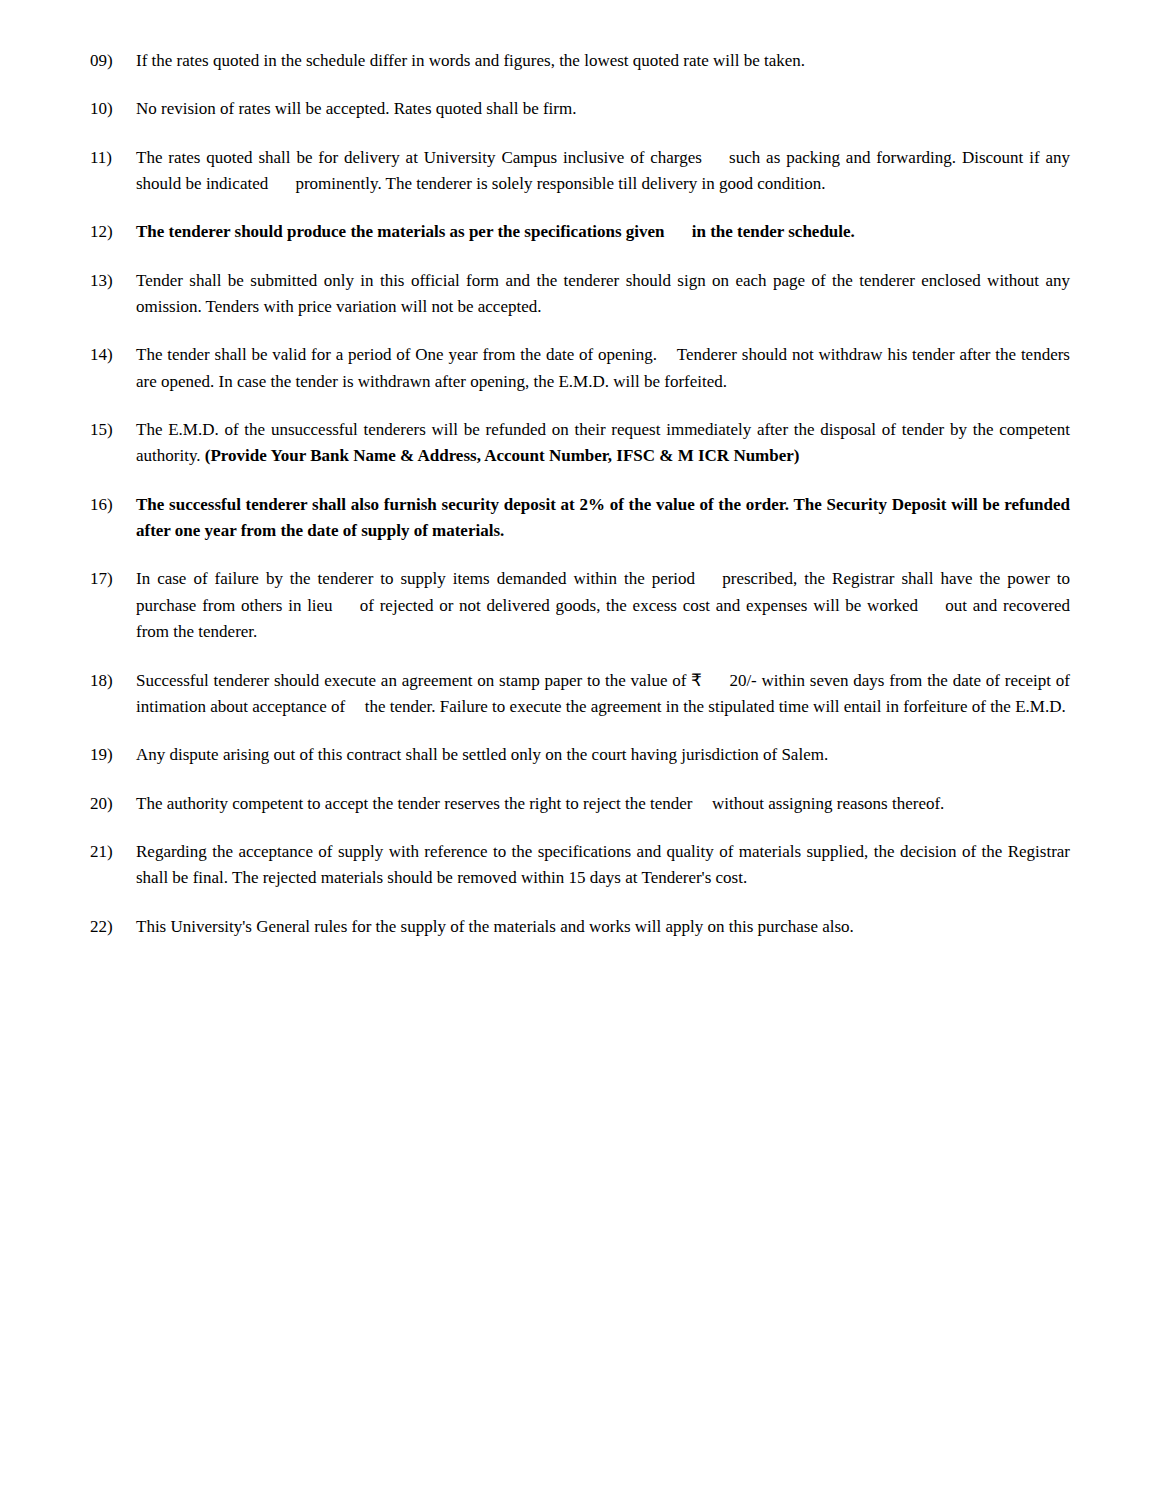09) If the rates quoted in the schedule differ in words and figures, the lowest quoted rate will be taken.
10) No revision of rates will be accepted. Rates quoted shall be firm.
11) The rates quoted shall be for delivery at University Campus inclusive of charges such as packing and forwarding. Discount if any should be indicated prominently. The tenderer is solely responsible till delivery in good condition.
12) The tenderer should produce the materials as per the specifications given in the tender schedule.
13) Tender shall be submitted only in this official form and the tenderer should sign on each page of the tenderer enclosed without any omission. Tenders with price variation will not be accepted.
14) The tender shall be valid for a period of One year from the date of opening. Tenderer should not withdraw his tender after the tenders are opened. In case the tender is withdrawn after opening, the E.M.D. will be forfeited.
15) The E.M.D. of the unsuccessful tenderers will be refunded on their request immediately after the disposal of tender by the competent authority. (Provide Your Bank Name & Address, Account Number, IFSC & M ICR Number)
16) The successful tenderer shall also furnish security deposit at 2% of the value of the order. The Security Deposit will be refunded after one year from the date of supply of materials.
17) In case of failure by the tenderer to supply items demanded within the period prescribed, the Registrar shall have the power to purchase from others in lieu of rejected or not delivered goods, the excess cost and expenses will be worked out and recovered from the tenderer.
18) Successful tenderer should execute an agreement on stamp paper to the value of ₹ 20/- within seven days from the date of receipt of intimation about acceptance of the tender. Failure to execute the agreement in the stipulated time will entail in forfeiture of the E.M.D.
19) Any dispute arising out of this contract shall be settled only on the court having jurisdiction of Salem.
20) The authority competent to accept the tender reserves the right to reject the tender without assigning reasons thereof.
21) Regarding the acceptance of supply with reference to the specifications and quality of materials supplied, the decision of the Registrar shall be final. The rejected materials should be removed within 15 days at Tenderer's cost.
22) This University's General rules for the supply of the materials and works will apply on this purchase also.